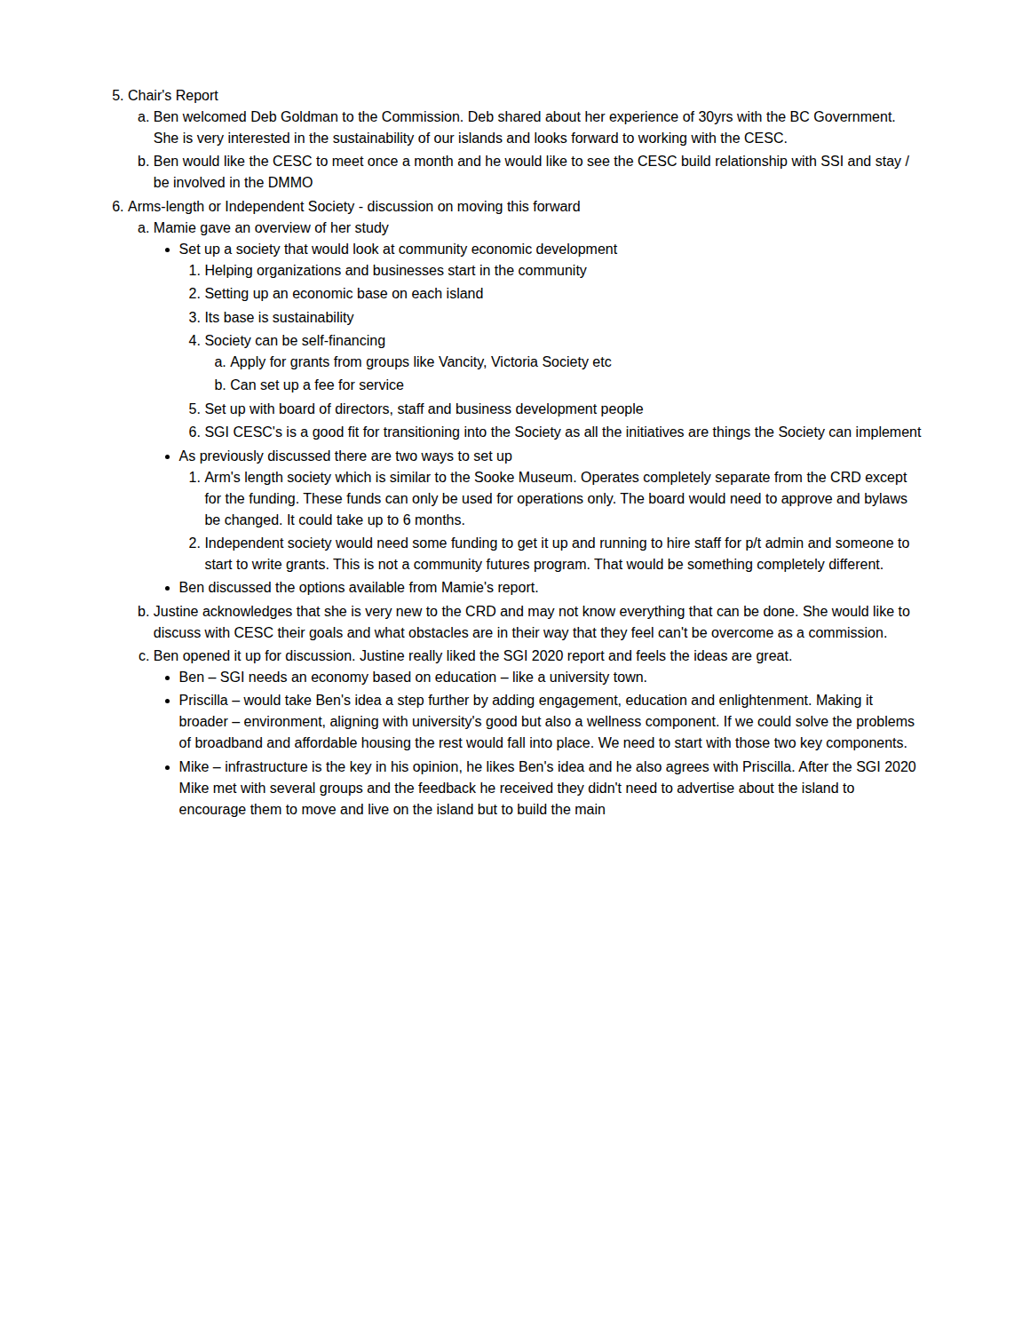Chair's Report
Ben welcomed Deb Goldman to the Commission. Deb shared about her experience of 30yrs with the BC Government. She is very interested in the sustainability of our islands and looks forward to working with the CESC.
Ben would like the CESC to meet once a month and he would like to see the CESC build relationship with SSI and stay / be involved in the DMMO
Arms-length or Independent Society - discussion on moving this forward
Mamie gave an overview of her study
Set up a society that would look at community economic development
Helping organizations and businesses start in the community
Setting up an economic base on each island
Its base is sustainability
Society can be self-financing
Apply for grants from groups like Vancity, Victoria Society etc
Can set up a fee for service
Set up with board of directors, staff and business development people
SGI CESC's is a good fit for transitioning into the Society as all the initiatives are things the Society can implement
As previously discussed there are two ways to set up
Arm's length society which is similar to the Sooke Museum. Operates completely separate from the CRD except for the funding. These funds can only be used for operations only. The board would need to approve and bylaws be changed. It could take up to 6 months.
Independent society would need some funding to get it up and running to hire staff for p/t admin and someone to start to write grants. This is not a community futures program. That would be something completely different.
Ben discussed the options available from Mamie's report.
Justine acknowledges that she is very new to the CRD and may not know everything that can be done. She would like to discuss with CESC their goals and what obstacles are in their way that they feel can't be overcome as a commission.
Ben opened it up for discussion. Justine really liked the SGI 2020 report and feels the ideas are great.
Ben – SGI needs an economy based on education – like a university town.
Priscilla – would take Ben's idea a step further by adding engagement, education and enlightenment. Making it broader – environment, aligning with university's good but also a wellness component. If we could solve the problems of broadband and affordable housing the rest would fall into place. We need to start with those two key components.
Mike – infrastructure is the key in his opinion, he likes Ben's idea and he also agrees with Priscilla. After the SGI 2020 Mike met with several groups and the feedback he received they didn't need to advertise about the island to encourage them to move and live on the island but to build the main